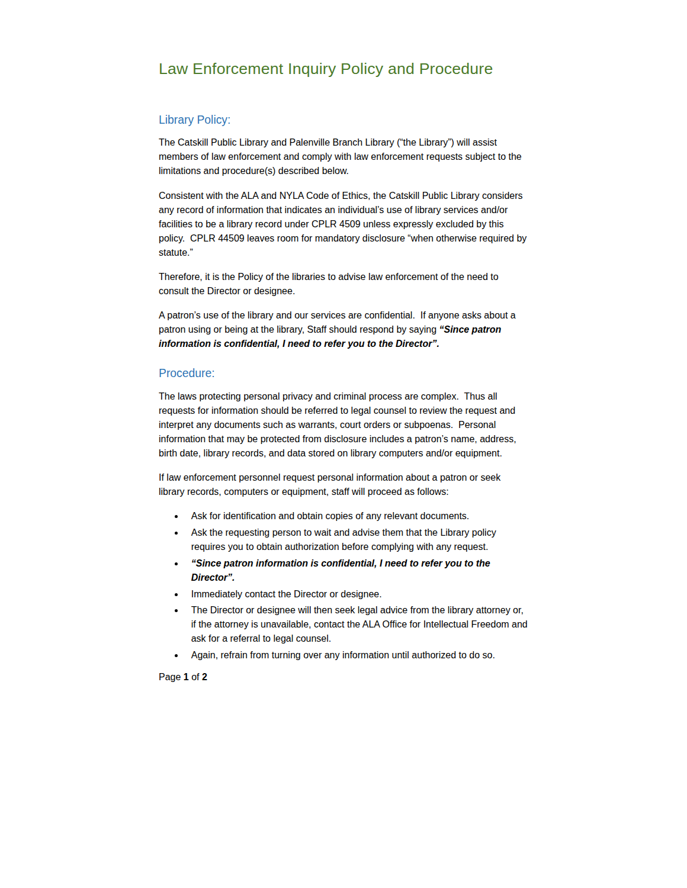Law Enforcement Inquiry Policy and Procedure
Library Policy:
The Catskill Public Library and Palenville Branch Library (“the Library”) will assist members of law enforcement and comply with law enforcement requests subject to the limitations and procedure(s) described below.
Consistent with the ALA and NYLA Code of Ethics, the Catskill Public Library considers any record of information that indicates an individual’s use of library services and/or facilities to be a library record under CPLR 4509 unless expressly excluded by this policy. CPLR 44509 leaves room for mandatory disclosure “when otherwise required by statute.”
Therefore, it is the Policy of the libraries to advise law enforcement of the need to consult the Director or designee.
A patron’s use of the library and our services are confidential. If anyone asks about a patron using or being at the library, Staff should respond by saying “Since patron information is confidential, I need to refer you to the Director”.
Procedure:
The laws protecting personal privacy and criminal process are complex. Thus all requests for information should be referred to legal counsel to review the request and interpret any documents such as warrants, court orders or subpoenas. Personal information that may be protected from disclosure includes a patron’s name, address, birth date, library records, and data stored on library computers and/or equipment.
If law enforcement personnel request personal information about a patron or seek library records, computers or equipment, staff will proceed as follows:
Ask for identification and obtain copies of any relevant documents.
Ask the requesting person to wait and advise them that the Library policy requires you to obtain authorization before complying with any request.
“Since patron information is confidential, I need to refer you to the Director”.
Immediately contact the Director or designee.
The Director or designee will then seek legal advice from the library attorney or, if the attorney is unavailable, contact the ALA Office for Intellectual Freedom and ask for a referral to legal counsel.
Again, refrain from turning over any information until authorized to do so.
Page 1 of 2